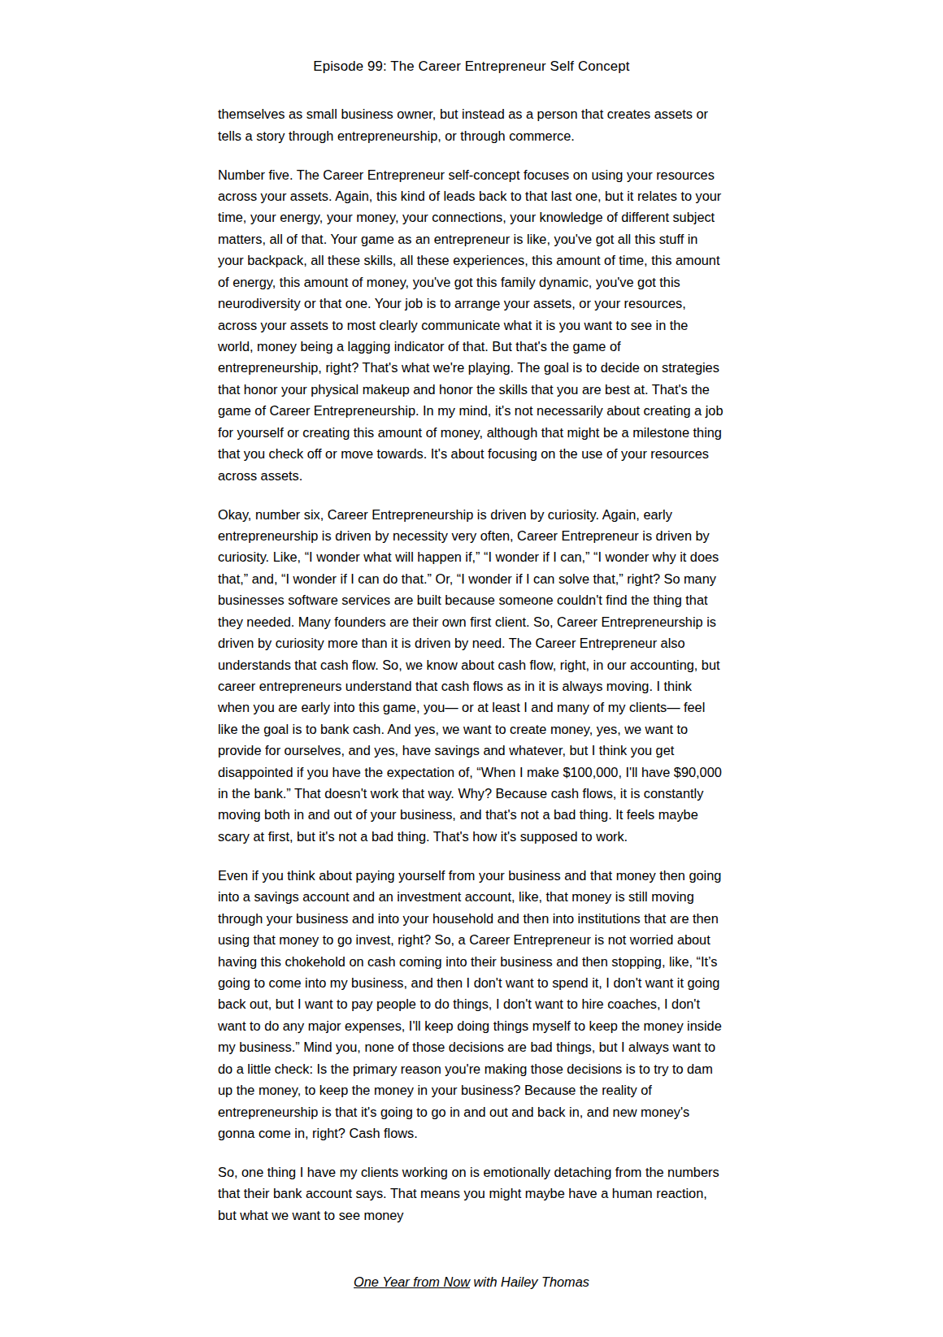Episode 99: The Career Entrepreneur Self Concept
themselves as small business owner, but instead as a person that creates assets or tells a story through entrepreneurship, or through commerce.
Number five. The Career Entrepreneur self-concept focuses on using your resources across your assets. Again, this kind of leads back to that last one, but it relates to your time, your energy, your money, your connections, your knowledge of different subject matters, all of that. Your game as an entrepreneur is like, you've got all this stuff in your backpack, all these skills, all these experiences, this amount of time, this amount of energy, this amount of money, you've got this family dynamic, you've got this neurodiversity or that one. Your job is to arrange your assets, or your resources, across your assets to most clearly communicate what it is you want to see in the world, money being a lagging indicator of that. But that's the game of entrepreneurship, right? That's what we're playing. The goal is to decide on strategies that honor your physical makeup and honor the skills that you are best at. That's the game of Career Entrepreneurship. In my mind, it's not necessarily about creating a job for yourself or creating this amount of money, although that might be a milestone thing that you check off or move towards. It's about focusing on the use of your resources across assets.
Okay, number six, Career Entrepreneurship is driven by curiosity. Again, early entrepreneurship is driven by necessity very often, Career Entrepreneur is driven by curiosity. Like, “I wonder what will happen if,” “I wonder if I can,” “I wonder why it does that,” and, “I wonder if I can do that.” Or, “I wonder if I can solve that,” right? So many businesses software services are built because someone couldn't find the thing that they needed. Many founders are their own first client. So, Career Entrepreneurship is driven by curiosity more than it is driven by need. The Career Entrepreneur also understands that cash flow. So, we know about cash flow, right, in our accounting, but career entrepreneurs understand that cash flows as in it is always moving. I think when you are early into this game, you— or at least I and many of my clients— feel like the goal is to bank cash. And yes, we want to create money, yes, we want to provide for ourselves, and yes, have savings and whatever, but I think you get disappointed if you have the expectation of, “When I make $100,000, I'll have $90,000 in the bank.” That doesn't work that way. Why? Because cash flows, it is constantly moving both in and out of your business, and that's not a bad thing. It feels maybe scary at first, but it's not a bad thing. That's how it's supposed to work.
Even if you think about paying yourself from your business and that money then going into a savings account and an investment account, like, that money is still moving through your business and into your household and then into institutions that are then using that money to go invest, right? So, a Career Entrepreneur is not worried about having this chokehold on cash coming into their business and then stopping, like, “It’s going to come into my business, and then I don't want to spend it, I don't want it going back out, but I want to pay people to do things, I don't want to hire coaches, I don't want to do any major expenses, I'll keep doing things myself to keep the money inside my business.” Mind you, none of those decisions are bad things, but I always want to do a little check: Is the primary reason you're making those decisions is to try to dam up the money, to keep the money in your business? Because the reality of entrepreneurship is that it's going to go in and out and back in, and new money's gonna come in, right? Cash flows.
So, one thing I have my clients working on is emotionally detaching from the numbers that their bank account says. That means you might maybe have a human reaction, but what we want to see money
One Year from Now with Hailey Thomas